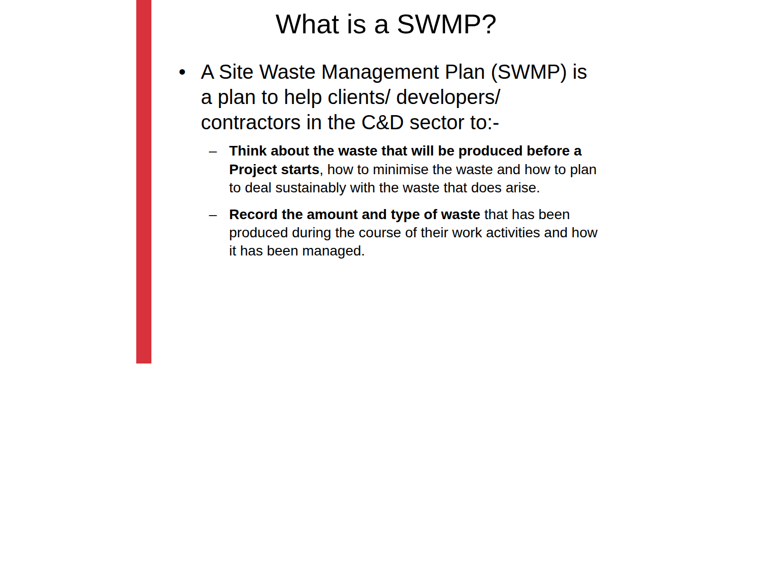What is a SWMP?
A Site Waste Management Plan (SWMP) is a plan to help clients/ developers/ contractors in the C&D sector to:-
Think about the waste that will be produced before a Project starts, how to minimise the waste and how to plan to deal sustainably with the waste that does arise.
Record the amount and type of waste that has been produced during the course of their work activities and how it has been managed.